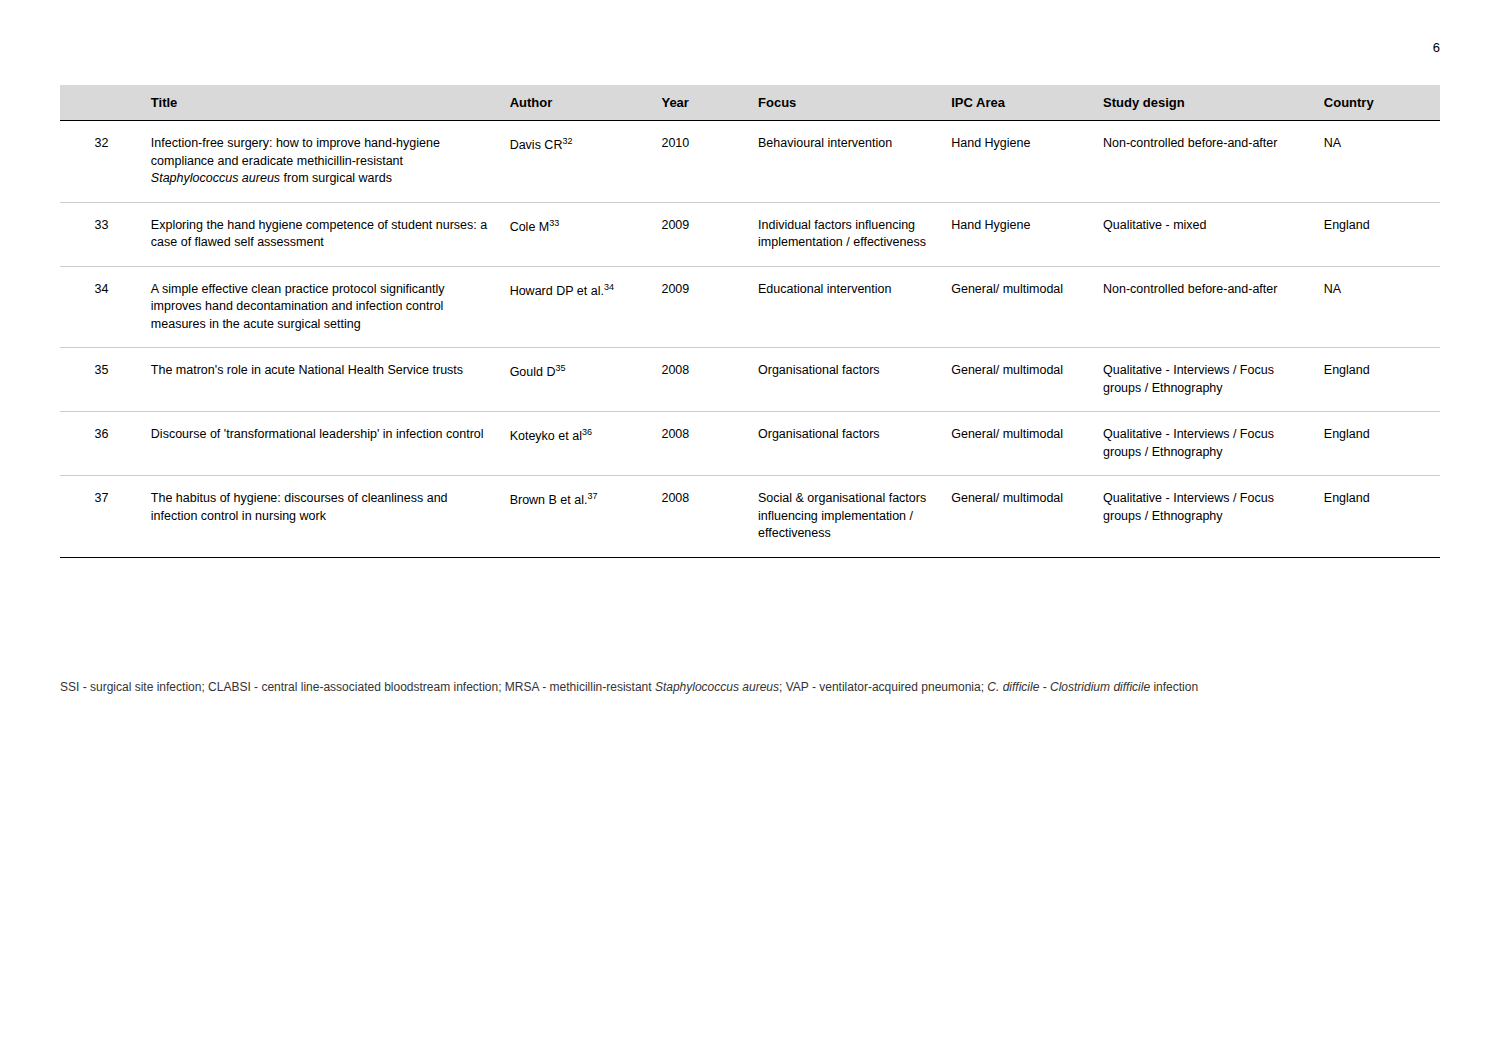6
| | Title | Author | Year | Focus | IPC Area | Study design | Country |
| --- | --- | --- | --- | --- | --- | --- | --- |
| 32 | Infection-free surgery: how to improve hand-hygiene compliance and eradicate methicillin-resistant Staphylococcus aureus from surgical wards | Davis CR 32 | 2010 | Behavioural intervention | Hand Hygiene | Non-controlled before-and-after | NA |
| 33 | Exploring the hand hygiene competence of student nurses: a case of flawed self assessment | Cole M 33 | 2009 | Individual factors influencing implementation / effectiveness | Hand Hygiene | Qualitative - mixed | England |
| 34 | A simple effective clean practice protocol significantly improves hand decontamination and infection control measures in the acute surgical setting | Howard DP et al. 34 | 2009 | Educational intervention | General/ multimodal | Non-controlled before-and-after | NA |
| 35 | The matron's role in acute National Health Service trusts | Gould D 35 | 2008 | Organisational factors | General/ multimodal | Qualitative - Interviews / Focus groups / Ethnography | England |
| 36 | Discourse of 'transformational leadership' in infection control | Koteyko et al 36 | 2008 | Organisational factors | General/ multimodal | Qualitative - Interviews / Focus groups / Ethnography | England |
| 37 | The habitus of hygiene: discourses of cleanliness and infection control in nursing work | Brown B et al. 37 | 2008 | Social & organisational factors influencing implementation / effectiveness | General/ multimodal | Qualitative - Interviews / Focus groups / Ethnography | England |
SSI - surgical site infection; CLABSI - central line-associated bloodstream infection; MRSA - methicillin-resistant Staphylococcus aureus; VAP - ventilator-acquired pneumonia; C. difficile - Clostridium difficile infection